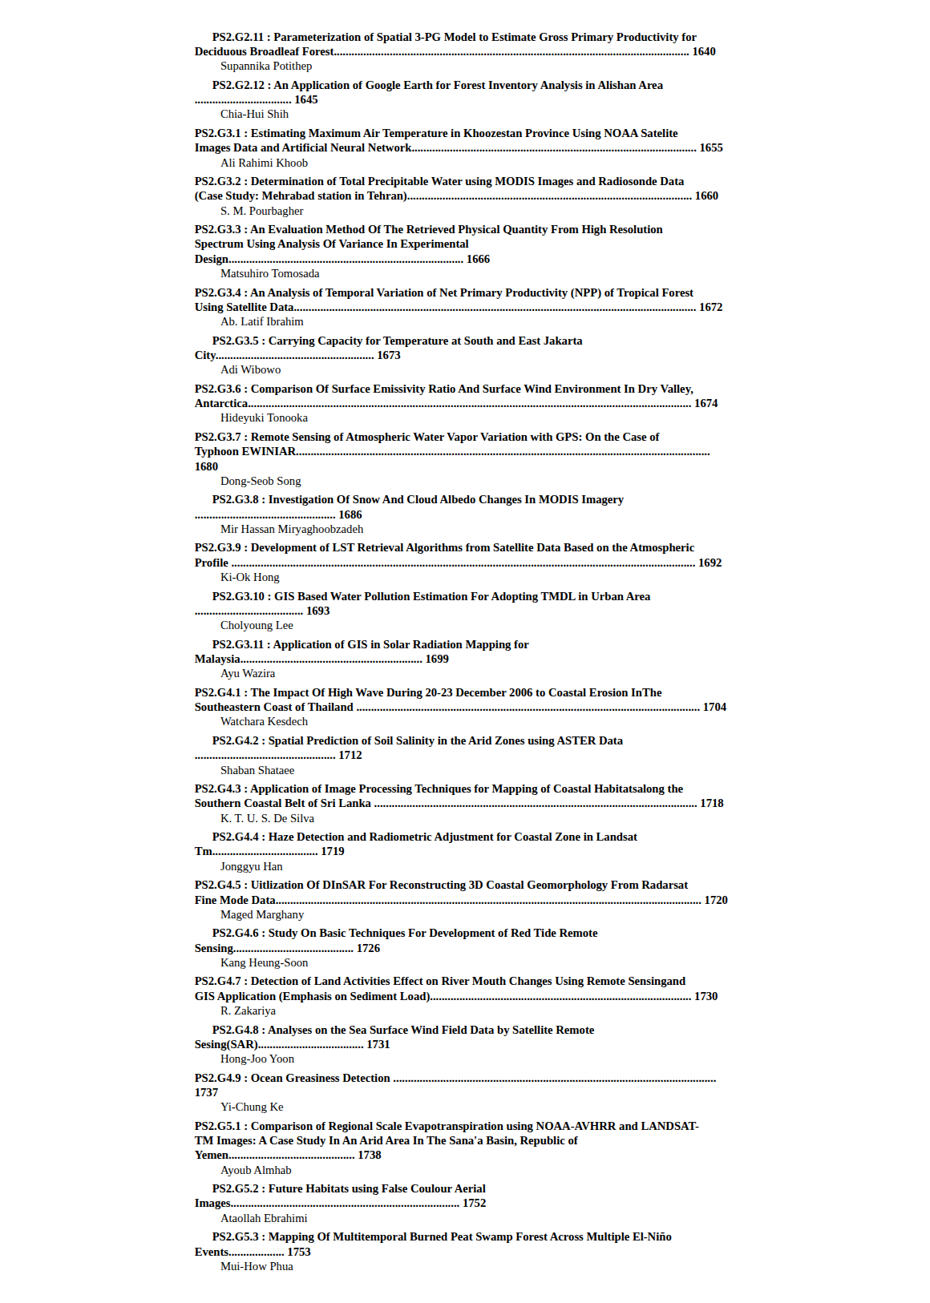PS2.G2.11 : Parameterization of Spatial 3-PG Model to Estimate Gross Primary Productivity for
Deciduous Broadleaf Forest......................................................................................................................... 1640 Supannika Potithep
PS2.G2.12 : An Application of Google Earth for Forest Inventory Analysis in Alishan Area ................................. 1645 Chia-Hui Shih
PS2.G3.1 : Estimating Maximum Air Temperature in Khoozestan Province Using NOAA Satelite
Images Data and Artificial Neural Network................................................................................................. 1655 Ali Rahimi Khoob
PS2.G3.2 : Determination of Total Precipitable Water using MODIS Images and Radiosonde Data
(Case Study: Mehrabad station in Tehran)................................................................................................. 1660 S. M. Pourbagher
PS2.G3.3 : An Evaluation Method Of The Retrieved Physical Quantity From High Resolution
Spectrum Using Analysis Of Variance In Experimental Design................................................................................ 1666 Matsuhiro Tomosada
PS2.G3.4 : An Analysis of Temporal Variation of Net Primary Productivity (NPP) of Tropical Forest
Using Satellite Data......................................................................................................................................... 1672 Ab. Latif Ibrahim
PS2.G3.5 : Carrying Capacity for Temperature at South and East Jakarta City...................................................... 1673 Adi Wibowo
PS2.G3.6 : Comparison Of Surface Emissivity Ratio And Surface Wind Environment In Dry Valley,
Antarctica....................................................................................................................................................... 1674 Hideyuki Tonooka
PS2.G3.7 : Remote Sensing of Atmospheric Water Vapor Variation with GPS: On the Case of
Typhoon EWINIAR............................................................................................................................................. 1680 Dong-Seob Song
PS2.G3.8 : Investigation Of Snow And Cloud Albedo Changes In MODIS Imagery ................................................ 1686 Mir Hassan Miryaghoobzadeh
PS2.G3.9 : Development of LST Retrieval Algorithms from Satellite Data Based on the Atmospheric
Profile .............................................................................................................................................................. 1692 Ki-Ok Hong
PS2.G3.10 : GIS Based Water Pollution Estimation For Adopting TMDL in Urban Area ..................................... 1693 Cholyoung Lee
PS2.G3.11 : Application of GIS in Solar Radiation Mapping for Malaysia.............................................................. 1699 Ayu Wazira
PS2.G4.1 : The Impact Of High Wave During 20-23 December 2006 to Coastal Erosion InThe
Southeastern Coast of Thailand ..................................................................................................................... 1704 Watchara Kesdech
PS2.G4.2 : Spatial Prediction of Soil Salinity in the Arid Zones using ASTER Data ................................................ 1712 Shaban Shataee
PS2.G4.3 : Application of Image Processing Techniques for Mapping of Coastal Habitatsalong the
Southern Coastal Belt of Sri Lanka .............................................................................................................. 1718 K. T. U. S. De Silva
PS2.G4.4 : Haze Detection and Radiometric Adjustment for Coastal Zone in Landsat Tm.................................... 1719 Jonggyu Han
PS2.G4.5 : Uitlization Of DInSAR For Reconstructing 3D Coastal Geomorphology From Radarsat
Fine Mode Data................................................................................................................................................. 1720 Maged Marghany
PS2.G4.6 : Study On Basic Techniques For Development of Red Tide Remote Sensing......................................... 1726 Kang Heung-Soon
PS2.G4.7 : Detection of Land Activities Effect on River Mouth Changes Using Remote Sensingand
GIS Application (Emphasis on Sediment Load)......................................................................................... 1730 R. Zakariya
PS2.G4.8 : Analyses on the Sea Surface Wind Field Data by Satellite Remote Sesing(SAR).................................... 1731 Hong-Joo Yoon
PS2.G4.9 : Ocean Greasiness Detection .............................................................................................................. 1737 Yi-Chung Ke
PS2.G5.1 : Comparison of Regional Scale Evapotranspiration using NOAA-AVHRR and LANDSAT-
TM Images: A Case Study In An Arid Area In The Sana'a Basin, Republic of Yemen........................................... 1738 Ayoub Almhab
PS2.G5.2 : Future Habitats using False Coulour Aerial Images.............................................................................. 1752 Ataollah Ebrahimi
PS2.G5.3 : Mapping Of Multitemporal Burned Peat Swamp Forest Across Multiple El-Niño Events................... 1753 Mui-How Phua